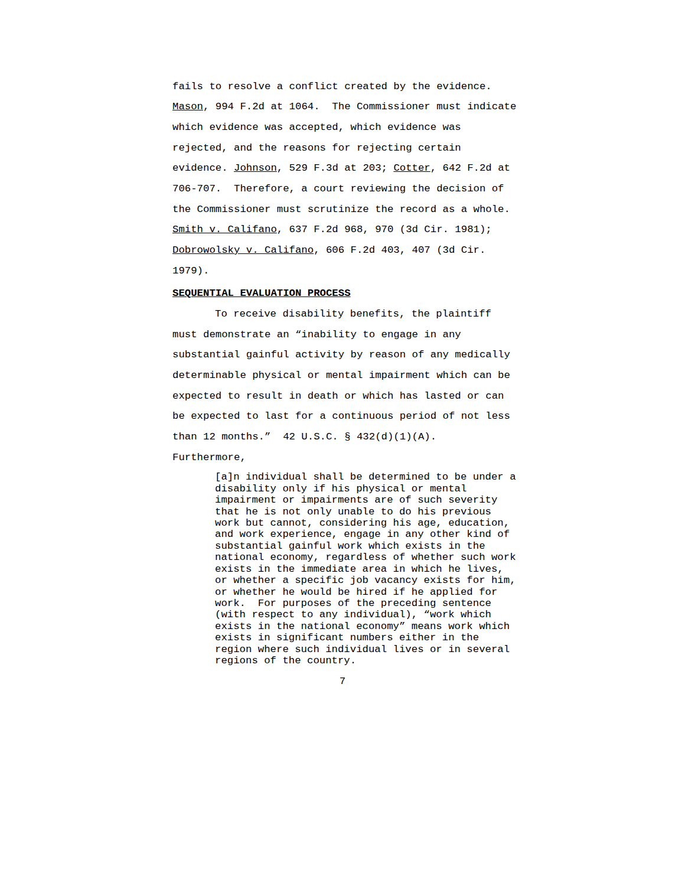fails to resolve a conflict created by the evidence. Mason, 994 F.2d at 1064. The Commissioner must indicate which evidence was accepted, which evidence was rejected, and the reasons for rejecting certain evidence. Johnson, 529 F.3d at 203; Cotter, 642 F.2d at 706-707. Therefore, a court reviewing the decision of the Commissioner must scrutinize the record as a whole. Smith v. Califano, 637 F.2d 968, 970 (3d Cir. 1981); Dobrowolsky v. Califano, 606 F.2d 403, 407 (3d Cir. 1979).
SEQUENTIAL EVALUATION PROCESS
To receive disability benefits, the plaintiff must demonstrate an “inability to engage in any substantial gainful activity by reason of any medically determinable physical or mental impairment which can be expected to result in death or which has lasted or can be expected to last for a continuous period of not less than 12 months.” 42 U.S.C. § 432(d)(1)(A). Furthermore,
[a]n individual shall be determined to be under a disability only if his physical or mental impairment or impairments are of such severity that he is not only unable to do his previous work but cannot, considering his age, education, and work experience, engage in any other kind of substantial gainful work which exists in the national economy, regardless of whether such work exists in the immediate area in which he lives, or whether a specific job vacancy exists for him, or whether he would be hired if he applied for work. For purposes of the preceding sentence (with respect to any individual), “work which exists in the national economy” means work which exists in significant numbers either in the region where such individual lives or in several regions of the country.
7